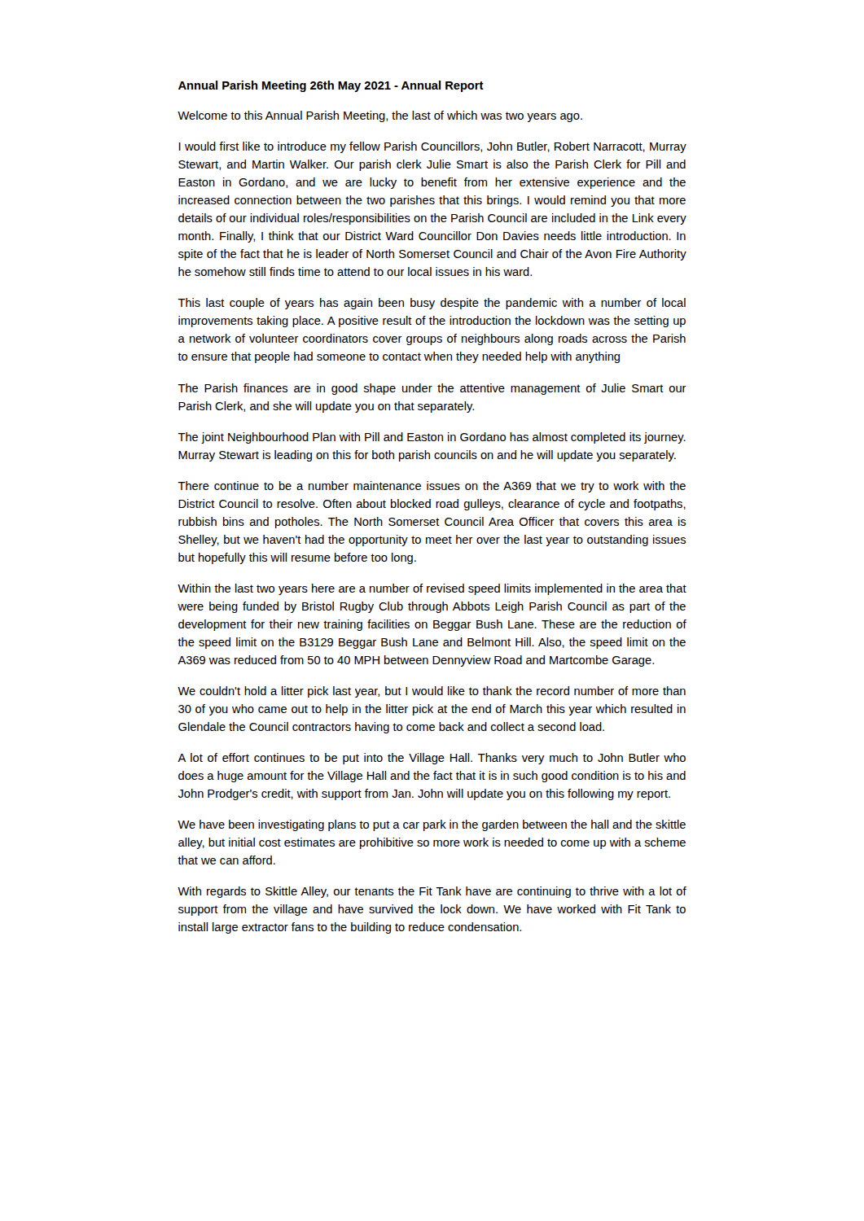Annual Parish Meeting 26th May 2021 - Annual Report
Welcome to this Annual Parish Meeting, the last of which was two years ago.
I would first like to introduce my fellow Parish Councillors, John Butler, Robert Narracott, Murray Stewart, and Martin Walker. Our parish clerk Julie Smart is also the Parish Clerk for Pill and Easton in Gordano, and we are lucky to benefit from her extensive experience and the increased connection between the two parishes that this brings. I would remind you that more details of our individual roles/responsibilities on the Parish Council are included in the Link every month. Finally, I think that our District Ward Councillor Don Davies needs little introduction. In spite of the fact that he is leader of North Somerset Council and Chair of the Avon Fire Authority he somehow still finds time to attend to our local issues in his ward.
This last couple of years has again been busy despite the pandemic with a number of local improvements taking place. A positive result of the introduction the lockdown was the setting up a network of volunteer coordinators cover groups of neighbours along roads across the Parish to ensure that people had someone to contact when they needed help with anything
The Parish finances are in good shape under the attentive management of Julie Smart our Parish Clerk, and she will update you on that separately.
The joint Neighbourhood Plan with Pill and Easton in Gordano has almost completed its journey. Murray Stewart is leading on this for both parish councils on and he will update you separately.
There continue to be a number maintenance issues on the A369 that we try to work with the District Council to resolve. Often about blocked road gulleys, clearance of cycle and footpaths, rubbish bins and potholes. The North Somerset Council Area Officer that covers this area is Shelley, but we haven't had the opportunity to meet her over the last year to outstanding issues but hopefully this will resume before too long.
Within the last two years here are a number of revised speed limits implemented in the area that were being funded by Bristol Rugby Club through Abbots Leigh Parish Council as part of the development for their new training facilities on Beggar Bush Lane. These are the reduction of the speed limit on the B3129 Beggar Bush Lane and Belmont Hill. Also, the speed limit on the A369 was reduced from 50 to 40 MPH between Dennyview Road and Martcombe Garage.
We couldn't hold a litter pick last year, but I would like to thank the record number of more than 30 of you who came out to help in the litter pick at the end of March this year which resulted in Glendale the Council contractors having to come back and collect a second load.
A lot of effort continues to be put into the Village Hall. Thanks very much to John Butler who does a huge amount for the Village Hall and the fact that it is in such good condition is to his and John Prodger's credit, with support from Jan. John will update you on this following my report.
We have been investigating plans to put a car park in the garden between the hall and the skittle alley, but initial cost estimates are prohibitive so more work is needed to come up with a scheme that we can afford.
With regards to Skittle Alley, our tenants the Fit Tank have are continuing to thrive with a lot of support from the village and have survived the lock down. We have worked with Fit Tank to install large extractor fans to the building to reduce condensation.